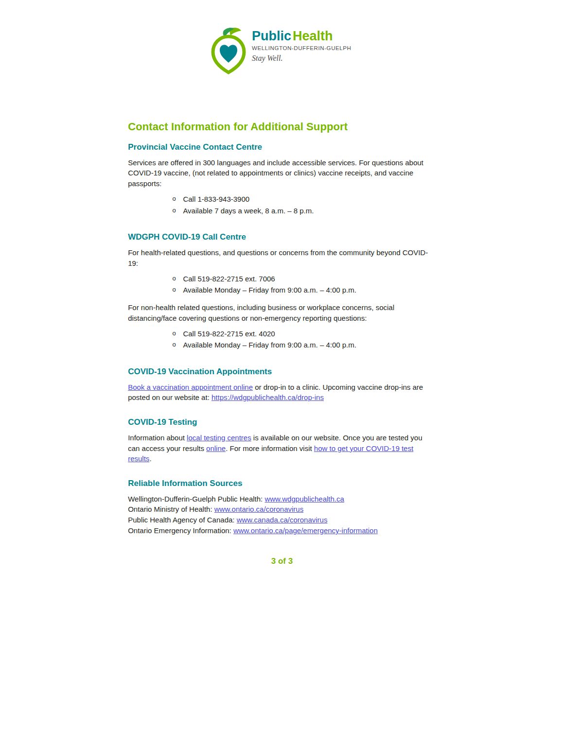Public Health WELLINGTON-DUFFERIN-GUELPH Stay Well.
Contact Information for Additional Support
Provincial Vaccine Contact Centre
Services are offered in 300 languages and include accessible services. For questions about COVID-19 vaccine, (not related to appointments or clinics) vaccine receipts, and vaccine passports:
Call 1-833-943-3900
Available 7 days a week, 8 a.m. – 8 p.m.
WDGPH COVID-19 Call Centre
For health-related questions, and questions or concerns from the community beyond COVID-19:
Call 519-822-2715 ext. 7006
Available Monday – Friday from 9:00 a.m. – 4:00 p.m.
For non-health related questions, including business or workplace concerns, social distancing/face covering questions or non-emergency reporting questions:
Call 519-822-2715 ext. 4020
Available Monday – Friday from 9:00 a.m. – 4:00 p.m.
COVID-19 Vaccination Appointments
Book a vaccination appointment online or drop-in to a clinic. Upcoming vaccine drop-ins are posted on our website at: https://wdgpublichealth.ca/drop-ins
COVID-19 Testing
Information about local testing centres is available on our website. Once you are tested you can access your results online. For more information visit how to get your COVID-19 test results.
Reliable Information Sources
Wellington-Dufferin-Guelph Public Health: www.wdgpublichealth.ca
Ontario Ministry of Health: www.ontario.ca/coronavirus
Public Health Agency of Canada: www.canada.ca/coronavirus
Ontario Emergency Information: www.ontario.ca/page/emergency-information
3 of 3